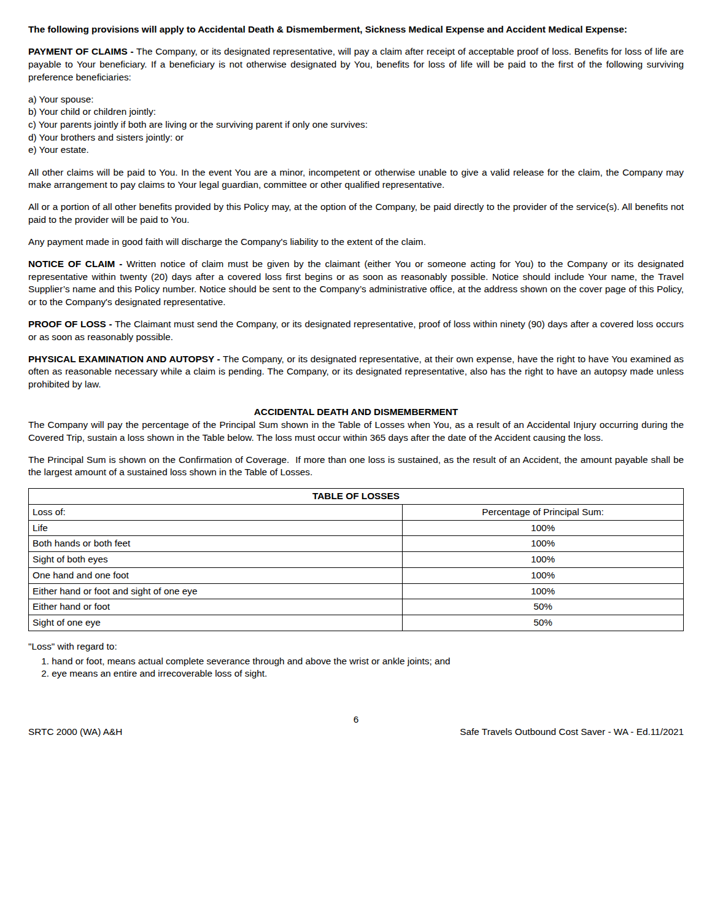The following provisions will apply to Accidental Death & Dismemberment, Sickness Medical Expense and Accident Medical Expense:
PAYMENT OF CLAIMS - The Company, or its designated representative, will pay a claim after receipt of acceptable proof of loss. Benefits for loss of life are payable to Your beneficiary. If a beneficiary is not otherwise designated by You, benefits for loss of life will be paid to the first of the following surviving preference beneficiaries:
a) Your spouse:
b) Your child or children jointly:
c) Your parents jointly if both are living or the surviving parent if only one survives:
d) Your brothers and sisters jointly: or
e) Your estate.
All other claims will be paid to You. In the event You are a minor, incompetent or otherwise unable to give a valid release for the claim, the Company may make arrangement to pay claims to Your legal guardian, committee or other qualified representative.
All or a portion of all other benefits provided by this Policy may, at the option of the Company, be paid directly to the provider of the service(s). All benefits not paid to the provider will be paid to You.
Any payment made in good faith will discharge the Company's liability to the extent of the claim.
NOTICE OF CLAIM - Written notice of claim must be given by the claimant (either You or someone acting for You) to the Company or its designated representative within twenty (20) days after a covered loss first begins or as soon as reasonably possible. Notice should include Your name, the Travel Supplier’s name and this Policy number. Notice should be sent to the Company’s administrative office, at the address shown on the cover page of this Policy, or to the Company's designated representative.
PROOF OF LOSS - The Claimant must send the Company, or its designated representative, proof of loss within ninety (90) days after a covered loss occurs or as soon as reasonably possible.
PHYSICAL EXAMINATION AND AUTOPSY - The Company, or its designated representative, at their own expense, have the right to have You examined as often as reasonable necessary while a claim is pending. The Company, or its designated representative, also has the right to have an autopsy made unless prohibited by law.
ACCIDENTAL DEATH AND DISMEMBERMENT
The Company will pay the percentage of the Principal Sum shown in the Table of Losses when You, as a result of an Accidental Injury occurring during the Covered Trip, sustain a loss shown in the Table below. The loss must occur within 365 days after the date of the Accident causing the loss.
The Principal Sum is shown on the Confirmation of Coverage. If more than one loss is sustained, as the result of an Accident, the amount payable shall be the largest amount of a sustained loss shown in the Table of Losses.
| TABLE OF LOSSES |
| --- |
| Loss of: | Percentage of Principal Sum: |
| Life | 100% |
| Both hands or both feet | 100% |
| Sight of both eyes | 100% |
| One hand and one foot | 100% |
| Either hand or foot and sight of one eye | 100% |
| Either hand or foot | 50% |
| Sight of one eye | 50% |
"Loss" with regard to:
hand or foot, means actual complete severance through and above the wrist or ankle joints; and
eye means an entire and irrecoverable loss of sight.
6
SRTC 2000 (WA) A&H Safe Travels Outbound Cost Saver - WA - Ed.11/2021